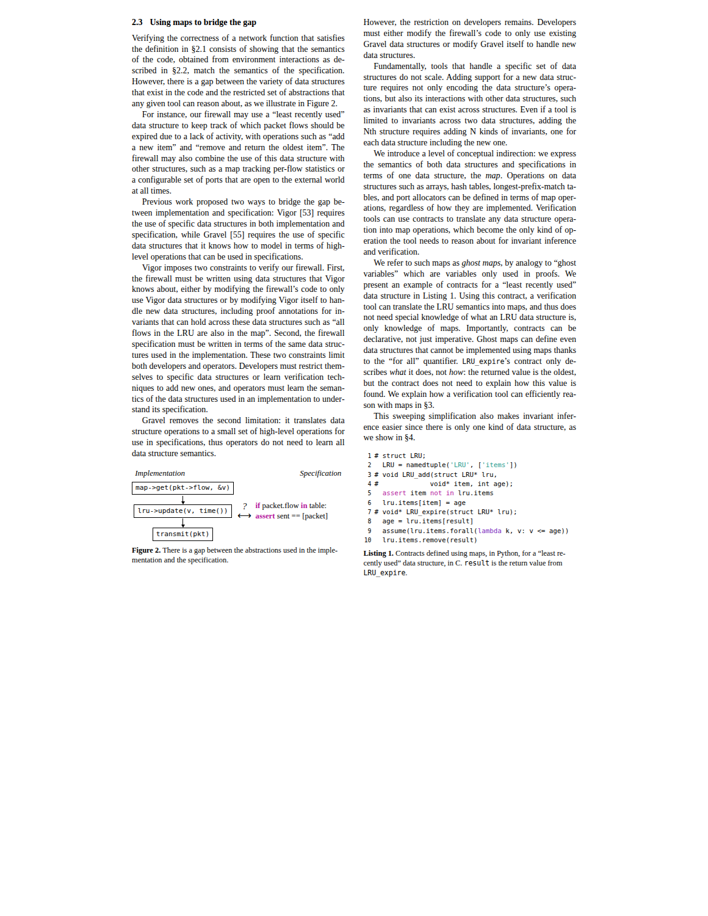2.3 Using maps to bridge the gap
Verifying the correctness of a network function that satisfies the definition in §2.1 consists of showing that the semantics of the code, obtained from environment interactions as described in §2.2, match the semantics of the specification. However, there is a gap between the variety of data structures that exist in the code and the restricted set of abstractions that any given tool can reason about, as we illustrate in Figure 2.
For instance, our firewall may use a “least recently used” data structure to keep track of which packet flows should be expired due to a lack of activity, with operations such as “add a new item” and “remove and return the oldest item”. The firewall may also combine the use of this data structure with other structures, such as a map tracking per-flow statistics or a configurable set of ports that are open to the external world at all times.
Previous work proposed two ways to bridge the gap between implementation and specification: Vigor [53] requires the use of specific data structures in both implementation and specification, while Gravel [55] requires the use of specific data structures that it knows how to model in terms of high-level operations that can be used in specifications.
Vigor imposes two constraints to verify our firewall. First, the firewall must be written using data structures that Vigor knows about, either by modifying the firewall’s code to only use Vigor data structures or by modifying Vigor itself to handle new data structures, including proof annotations for invariants that can hold across these data structures such as “all flows in the LRU are also in the map”. Second, the firewall specification must be written in terms of the same data structures used in the implementation. These two constraints limit both developers and operators. Developers must restrict themselves to specific data structures or learn verification techniques to add new ones, and operators must learn the semantics of the data structures used in an implementation to understand its specification.
Gravel removes the second limitation: it translates data structure operations to a small set of high-level operations for use in specifications, thus operators do not need to learn all data structure semantics.
Implementation Specification
map->get(pkt->flow, &v)
lru->update(v, time())
transmit(pkt)
?
⟷
if packet.flow in table:
assert sent == [packet]
Figure 2. There is a gap between the abstractions used in the implementation and the specification.
However, the restriction on developers remains. Developers must either modify the firewall’s code to only use existing Gravel data structures or modify Gravel itself to handle new data structures.
Fundamentally, tools that handle a specific set of data structures do not scale. Adding support for a new data structure requires not only encoding the data structure’s operations, but also its interactions with other data structures, such as invariants that can exist across structures. Even if a tool is limited to invariants across two data structures, adding the Nth structure requires adding N kinds of invariants, one for each data structure including the new one.
We introduce a level of conceptual indirection: we express the semantics of both data structures and specifications in terms of one data structure, the map. Operations on data structures such as arrays, hash tables, longest-prefix-match tables, and port allocators can be defined in terms of map operations, regardless of how they are implemented. Verification tools can use contracts to translate any data structure operation into map operations, which become the only kind of operation the tool needs to reason about for invariant inference and verification.
We refer to such maps as ghost maps, by analogy to “ghost variables” which are variables only used in proofs. We present an example of contracts for a “least recently used” data structure in Listing 1. Using this contract, a verification tool can translate the LRU semantics into maps, and thus does not need special knowledge of what an LRU data structure is, only knowledge of maps. Importantly, contracts can be declarative, not just imperative. Ghost maps can define even data structures that cannot be implemented using maps thanks to the “for all” quantifier. LRU_expire’s contract only describes what it does, not how: the returned value is the oldest, but the contract does not need to explain how this value is found. We explain how a verification tool can efficiently reason with maps in §3.
This sweeping simplification also makes invariant inference easier since there is only one kind of data structure, as we show in §4.
# struct LRU; LRU = namedtuple('LRU', ['items'])# void LRU_add(struct LRU* lru,# void* item, int age); assert item not in lru.items lru.items[item] = age# void* LRU_expire(struct LRU* lru); age = lru.items[result] assume(lru.items.forall(lambda k, v: v <= age)) lru.items.remove(result)
Listing 1. Contracts defined using maps, in Python, for a “least recently used” data structure, in C. result is the return value from LRU_expire.